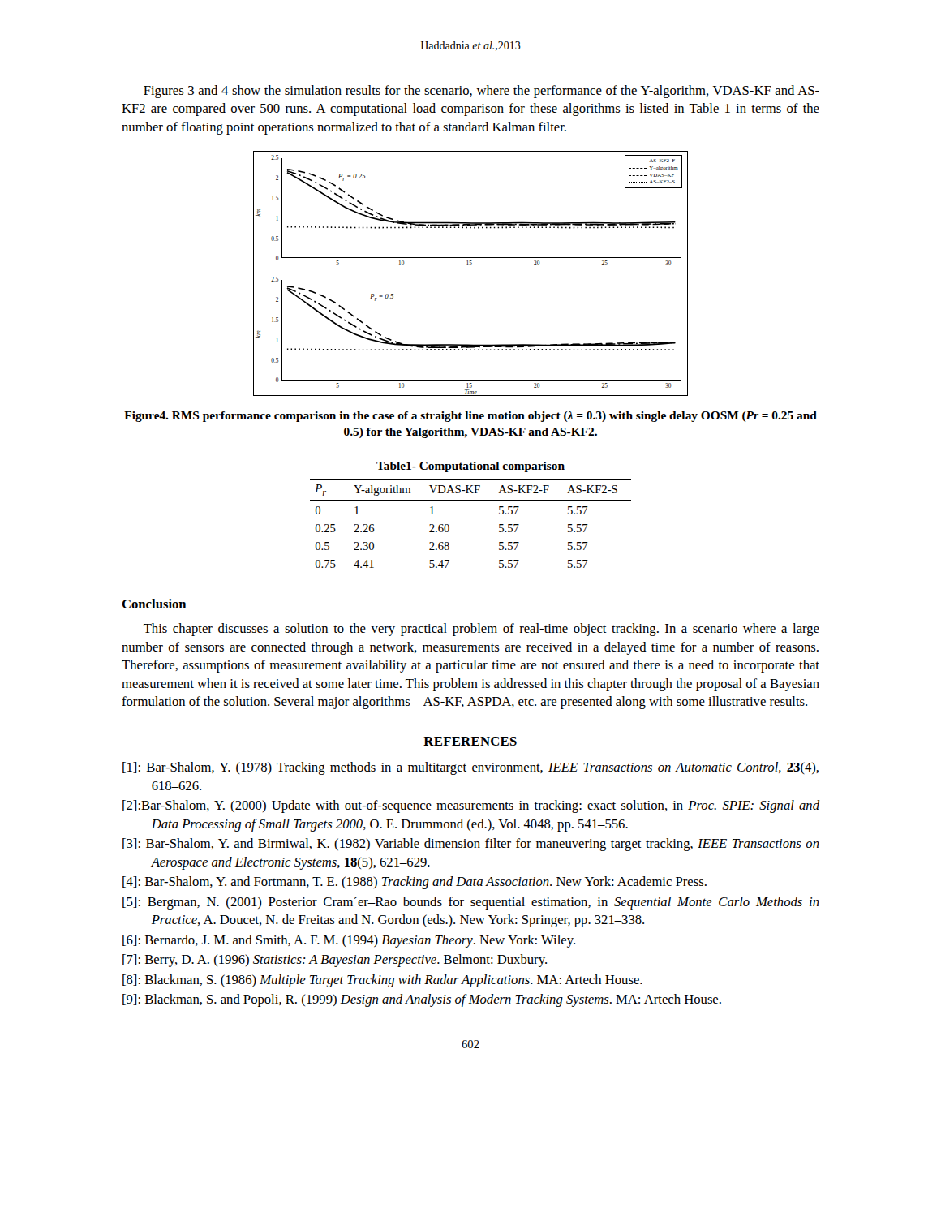Haddadnia et al., 2013
Figures 3 and 4 show the simulation results for the scenario, where the performance of the Y-algorithm, VDAS-KF and AS-KF2 are compared over 500 runs. A computational load comparison for these algorithms is listed in Table 1 in terms of the number of floating point operations normalized to that of a standard Kalman filter.
AS–KF2–F
Y–algorithm
VDAS–KF
AS–KF2–S
km
2.5 2 1.5 1 0.5 0
Pr = 0.25
5 10 15 20 25 30
km
2.5 2 1.5 1 0.5 0
Pr = 0.5
5 10 15 20 25 30
Time
Figure4. RMS performance comparison in the case of a straight line motion object (λ = 0.3) with single delay OOSM (Pr = 0.25 and 0.5) for the Yalgorithm, VDAS-KF and AS-KF2.
Table1- Computational comparison
| P r | Y-algorithm | VDAS-KF | AS-KF2-F | AS-KF2-S |
| --- | --- | --- | --- | --- |
| 0 | 1 | 1 | 5.57 | 5.57 |
| 0.25 | 2.26 | 2.60 | 5.57 | 5.57 |
| 0.5 | 2.30 | 2.68 | 5.57 | 5.57 |
| 0.75 | 4.41 | 5.47 | 5.57 | 5.57 |
Conclusion
This chapter discusses a solution to the very practical problem of real-time object tracking. In a scenario where a large number of sensors are connected through a network, measurements are received in a delayed time for a number of reasons. Therefore, assumptions of measurement availability at a particular time are not ensured and there is a need to incorporate that measurement when it is received at some later time. This problem is addressed in this chapter through the proposal of a Bayesian formulation of the solution. Several major algorithms – AS-KF, ASPDA, etc. are presented along with some illustrative results.
REFERENCES
[1]: Bar-Shalom, Y. (1978) Tracking methods in a multitarget environment, IEEE Transactions on Automatic Control, 23(4), 618–626.
[2]:Bar-Shalom, Y. (2000) Update with out-of-sequence measurements in tracking: exact solution, in Proc. SPIE: Signal and Data Processing of Small Targets 2000, O. E. Drummond (ed.), Vol. 4048, pp. 541–556.
[3]: Bar-Shalom, Y. and Birmiwal, K. (1982) Variable dimension filter for maneuvering target tracking, IEEE Transactions on Aerospace and Electronic Systems, 18(5), 621–629.
[4]: Bar-Shalom, Y. and Fortmann, T. E. (1988) Tracking and Data Association. New York: Academic Press.
[5]: Bergman, N. (2001) Posterior Cram´er–Rao bounds for sequential estimation, in Sequential Monte Carlo Methods in Practice, A. Doucet, N. de Freitas and N. Gordon (eds.). New York: Springer, pp. 321–338.
[6]: Bernardo, J. M. and Smith, A. F. M. (1994) Bayesian Theory. New York: Wiley.
[7]: Berry, D. A. (1996) Statistics: A Bayesian Perspective. Belmont: Duxbury.
[8]: Blackman, S. (1986) Multiple Target Tracking with Radar Applications. MA: Artech House.
[9]: Blackman, S. and Popoli, R. (1999) Design and Analysis of Modern Tracking Systems. MA: Artech House.
602